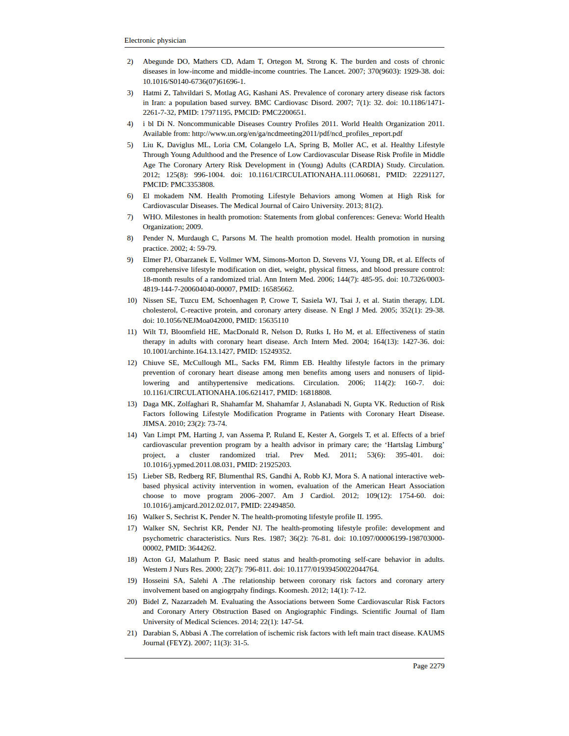Electronic physician
2) Abegunde DO, Mathers CD, Adam T, Ortegon M, Strong K. The burden and costs of chronic diseases in low-income and middle-income countries. The Lancet. 2007; 370(9603): 1929-38. doi: 10.1016/S0140-6736(07)61696-1.
3) Hatmi Z, Tahvildari S, Motlag AG, Kashani AS. Prevalence of coronary artery disease risk factors in Iran: a population based survey. BMC Cardiovasc Disord. 2007; 7(1): 32. doi: 10.1186/1471-2261-7-32, PMID: 17971195, PMCID: PMC2200651.
4) i bl Di N. Noncommunicable Diseases Country Profiles 2011. World Health Organization 2011. Available from: http://www.un.org/en/ga/ncdmeeting2011/pdf/ncd_profiles_report.pdf
5) Liu K, Daviglus ML, Loria CM, Colangelo LA, Spring B, Moller AC, et al. Healthy Lifestyle Through Young Adulthood and the Presence of Low Cardiovascular Disease Risk Profile in Middle Age The Coronary Artery Risk Development in (Young) Adults (CARDIA) Study. Circulation. 2012; 125(8): 996-1004. doi: 10.1161/CIRCULATIONAHA.111.060681, PMID: 22291127, PMCID: PMC3353808.
6) El mokadem NM. Health Promoting Lifestyle Behaviors among Women at High Risk for Cardiovascular Diseases. The Medical Journal of Cairo University. 2013; 81(2).
7) WHO. Milestones in health promotion: Statements from global conferences: Geneva: World Health Organization; 2009.
8) Pender N, Murdaugh C, Parsons M. The health promotion model. Health promotion in nursing practice. 2002; 4: 59-79.
9) Elmer PJ, Obarzanek E, Vollmer WM, Simons-Morton D, Stevens VJ, Young DR, et al. Effects of comprehensive lifestyle modification on diet, weight, physical fitness, and blood pressure control: 18-month results of a randomized trial. Ann Intern Med. 2006; 144(7): 485-95. doi: 10.7326/0003-4819-144-7-200604040-00007, PMID: 16585662.
10) Nissen SE, Tuzcu EM, Schoenhagen P, Crowe T, Sasiela WJ, Tsai J, et al. Statin therapy, LDL cholesterol, C-reactive protein, and coronary artery disease. N Engl J Med. 2005; 352(1): 29-38. doi: 10.1056/NEJMoa042000, PMID: 15635110
11) Wilt TJ, Bloomfield HE, MacDonald R, Nelson D, Rutks I, Ho M, et al. Effectiveness of statin therapy in adults with coronary heart disease. Arch Intern Med. 2004; 164(13): 1427-36. doi: 10.1001/archinte.164.13.1427, PMID: 15249352.
12) Chiuve SE, McCullough ML, Sacks FM, Rimm EB. Healthy lifestyle factors in the primary prevention of coronary heart disease among men benefits among users and nonusers of lipid-lowering and antihypertensive medications. Circulation. 2006; 114(2): 160-7. doi: 10.1161/CIRCULATIONAHA.106.621417, PMID: 16818808.
13) Daga MK, Zolfaghari R, Shahamfar M, Shahamfar J, Aslanabadi N, Gupta VK. Reduction of Risk Factors following Lifestyle Modification Programe in Patients with Coronary Heart Disease. JIMSA. 2010; 23(2): 73-74.
14) Van Limpt PM, Harting J, van Assema P, Ruland E, Kester A, Gorgels T, et al. Effects of a brief cardiovascular prevention program by a health advisor in primary care; the ‘Hartslag Limburg’ project, a cluster randomized trial. Prev Med. 2011; 53(6): 395-401. doi: 10.1016/j.ypmed.2011.08.031, PMID: 21925203.
15) Lieber SB, Redberg RF, Blumenthal RS, Gandhi A, Robb KJ, Mora S. A national interactive web-based physical activity intervention in women, evaluation of the American Heart Association choose to move program 2006–2007. Am J Cardiol. 2012; 109(12): 1754-60. doi: 10.1016/j.amjcard.2012.02.017, PMID: 22494850.
16) Walker S, Sechrist K, Pender N. The health-promoting lifestyle profile II. 1995.
17) Walker SN, Sechrist KR, Pender NJ. The health-promoting lifestyle profile: development and psychometric characteristics. Nurs Res. 1987; 36(2): 76-81. doi: 10.1097/00006199-198703000-00002, PMID: 3644262.
18) Acton GJ, Malathum P. Basic need status and health-promoting self-care behavior in adults. Western J Nurs Res. 2000; 22(7): 796-811. doi: 10.1177/01939450022044764.
19) Hosseini SA, Salehi A .The relationship between coronary risk factors and coronary artery involvement based on angiogrpahy findings. Koomesh. 2012; 14(1): 7-12.
20) Bidel Z, Nazarzadeh M. Evaluating the Associations between Some Cardiovascular Risk Factors and Coronary Artery Obstruction Based on Angiographic Findings. Scientific Journal of Ilam University of Medical Sciences. 2014; 22(1): 147-54.
21) Darabian S, Abbasi A .The correlation of ischemic risk factors with left main tract disease. KAUMS Journal (FEYZ). 2007; 11(3): 31-5.
Page 2279